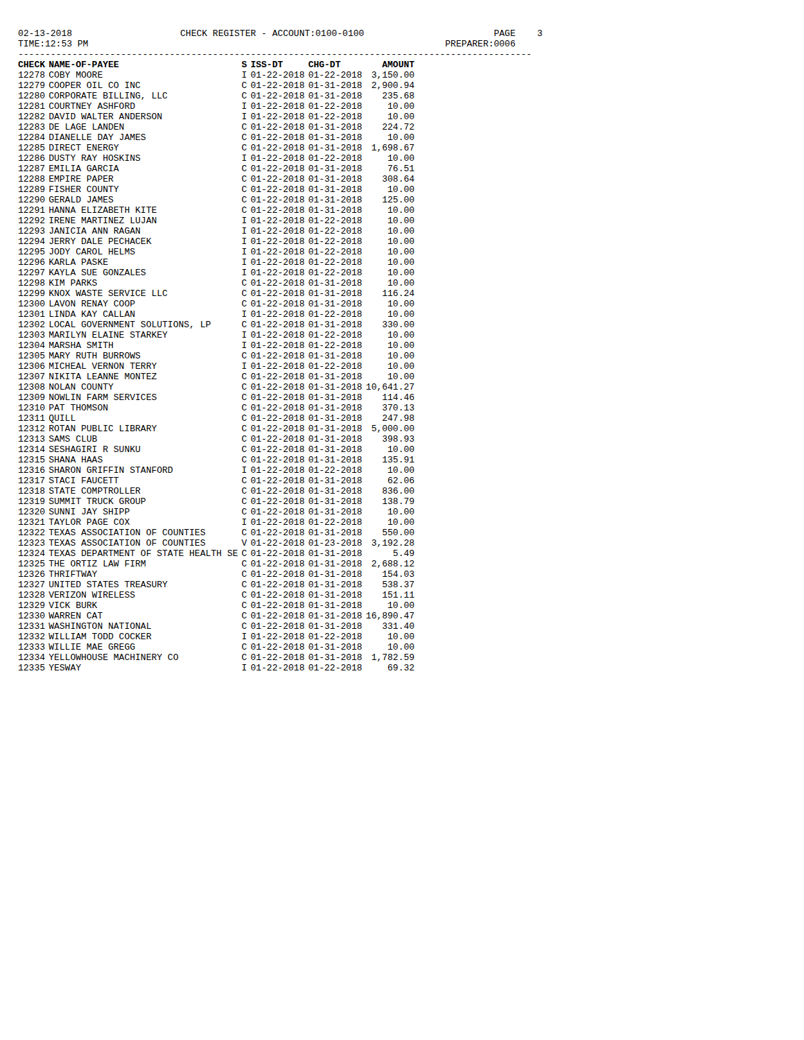02-13-2018 CHECK REGISTER - ACCOUNT:0100-0100 PAGE 3 TIME:12:53 PM PREPARER:0006 -----------------------------------------------------------------------------------------------
| CHECK | NAME-OF-PAYEE | S | ISS-DT | CHG-DT | AMOUNT |
| --- | --- | --- | --- | --- | --- |
| 12278 | COBY MOORE | I | 01-22-2018 | 01-22-2018 | 3,150.00 |
| 12279 | COOPER OIL CO INC | C | 01-22-2018 | 01-31-2018 | 2,900.94 |
| 12280 | CORPORATE BILLING, LLC | C | 01-22-2018 | 01-31-2018 | 235.68 |
| 12281 | COURTNEY ASHFORD | I | 01-22-2018 | 01-22-2018 | 10.00 |
| 12282 | DAVID WALTER ANDERSON | I | 01-22-2018 | 01-22-2018 | 10.00 |
| 12283 | DE LAGE LANDEN | C | 01-22-2018 | 01-31-2018 | 224.72 |
| 12284 | DIANELLE DAY JAMES | C | 01-22-2018 | 01-31-2018 | 10.00 |
| 12285 | DIRECT ENERGY | C | 01-22-2018 | 01-31-2018 | 1,698.67 |
| 12286 | DUSTY RAY HOSKINS | I | 01-22-2018 | 01-22-2018 | 10.00 |
| 12287 | EMILIA GARCIA | C | 01-22-2018 | 01-31-2018 | 76.51 |
| 12288 | EMPIRE PAPER | C | 01-22-2018 | 01-31-2018 | 308.64 |
| 12289 | FISHER COUNTY | C | 01-22-2018 | 01-31-2018 | 10.00 |
| 12290 | GERALD JAMES | C | 01-22-2018 | 01-31-2018 | 125.00 |
| 12291 | HANNA ELIZABETH KITE | C | 01-22-2018 | 01-31-2018 | 10.00 |
| 12292 | IRENE MARTINEZ LUJAN | I | 01-22-2018 | 01-22-2018 | 10.00 |
| 12293 | JANICIA ANN RAGAN | I | 01-22-2018 | 01-22-2018 | 10.00 |
| 12294 | JERRY DALE PECHACEK | I | 01-22-2018 | 01-22-2018 | 10.00 |
| 12295 | JODY CAROL HELMS | I | 01-22-2018 | 01-22-2018 | 10.00 |
| 12296 | KARLA PASKE | I | 01-22-2018 | 01-22-2018 | 10.00 |
| 12297 | KAYLA SUE GONZALES | I | 01-22-2018 | 01-22-2018 | 10.00 |
| 12298 | KIM PARKS | C | 01-22-2018 | 01-31-2018 | 10.00 |
| 12299 | KNOX WASTE SERVICE LLC | C | 01-22-2018 | 01-31-2018 | 116.24 |
| 12300 | LAVON RENAY COOP | C | 01-22-2018 | 01-31-2018 | 10.00 |
| 12301 | LINDA KAY CALLAN | I | 01-22-2018 | 01-22-2018 | 10.00 |
| 12302 | LOCAL GOVERNMENT SOLUTIONS, LP | C | 01-22-2018 | 01-31-2018 | 330.00 |
| 12303 | MARILYN ELAINE STARKEY | I | 01-22-2018 | 01-22-2018 | 10.00 |
| 12304 | MARSHA SMITH | I | 01-22-2018 | 01-22-2018 | 10.00 |
| 12305 | MARY RUTH BURROWS | C | 01-22-2018 | 01-31-2018 | 10.00 |
| 12306 | MICHEAL VERNON TERRY | I | 01-22-2018 | 01-22-2018 | 10.00 |
| 12307 | NIKITA LEANNE MONTEZ | C | 01-22-2018 | 01-31-2018 | 10.00 |
| 12308 | NOLAN COUNTY | C | 01-22-2018 | 01-31-2018 | 10,641.27 |
| 12309 | NOWLIN FARM SERVICES | C | 01-22-2018 | 01-31-2018 | 114.46 |
| 12310 | PAT THOMSON | C | 01-22-2018 | 01-31-2018 | 370.13 |
| 12311 | QUILL | C | 01-22-2018 | 01-31-2018 | 247.98 |
| 12312 | ROTAN PUBLIC LIBRARY | C | 01-22-2018 | 01-31-2018 | 5,000.00 |
| 12313 | SAMS CLUB | C | 01-22-2018 | 01-31-2018 | 398.93 |
| 12314 | SESHAGIRI R SUNKU | C | 01-22-2018 | 01-31-2018 | 10.00 |
| 12315 | SHANA HAAS | C | 01-22-2018 | 01-31-2018 | 135.91 |
| 12316 | SHARON GRIFFIN STANFORD | I | 01-22-2018 | 01-22-2018 | 10.00 |
| 12317 | STACI FAUCETT | C | 01-22-2018 | 01-31-2018 | 62.06 |
| 12318 | STATE COMPTROLLER | C | 01-22-2018 | 01-31-2018 | 836.00 |
| 12319 | SUMMIT TRUCK GROUP | C | 01-22-2018 | 01-31-2018 | 138.79 |
| 12320 | SUNNI JAY SHIPP | C | 01-22-2018 | 01-31-2018 | 10.00 |
| 12321 | TAYLOR PAGE COX | I | 01-22-2018 | 01-22-2018 | 10.00 |
| 12322 | TEXAS ASSOCIATION OF COUNTIES | C | 01-22-2018 | 01-31-2018 | 550.00 |
| 12323 | TEXAS ASSOCIATION OF COUNTIES | V | 01-22-2018 | 01-23-2018 | 3,192.28 |
| 12324 | TEXAS DEPARTMENT OF STATE HEALTH SE | C | 01-22-2018 | 01-31-2018 | 5.49 |
| 12325 | THE ORTIZ LAW FIRM | C | 01-22-2018 | 01-31-2018 | 2,688.12 |
| 12326 | THRIFTWAY | C | 01-22-2018 | 01-31-2018 | 154.03 |
| 12327 | UNITED STATES TREASURY | C | 01-22-2018 | 01-31-2018 | 538.37 |
| 12328 | VERIZON WIRELESS | C | 01-22-2018 | 01-31-2018 | 151.11 |
| 12329 | VICK BURK | C | 01-22-2018 | 01-31-2018 | 10.00 |
| 12330 | WARREN CAT | C | 01-22-2018 | 01-31-2018 | 16,890.47 |
| 12331 | WASHINGTON NATIONAL | C | 01-22-2018 | 01-31-2018 | 331.40 |
| 12332 | WILLIAM TODD COCKER | I | 01-22-2018 | 01-22-2018 | 10.00 |
| 12333 | WILLIE MAE GREGG | C | 01-22-2018 | 01-31-2018 | 10.00 |
| 12334 | YELLOWHOUSE MACHINERY CO | C | 01-22-2018 | 01-31-2018 | 1,782.59 |
| 12335 | YESWAY | I | 01-22-2018 | 01-22-2018 | 69.32 |